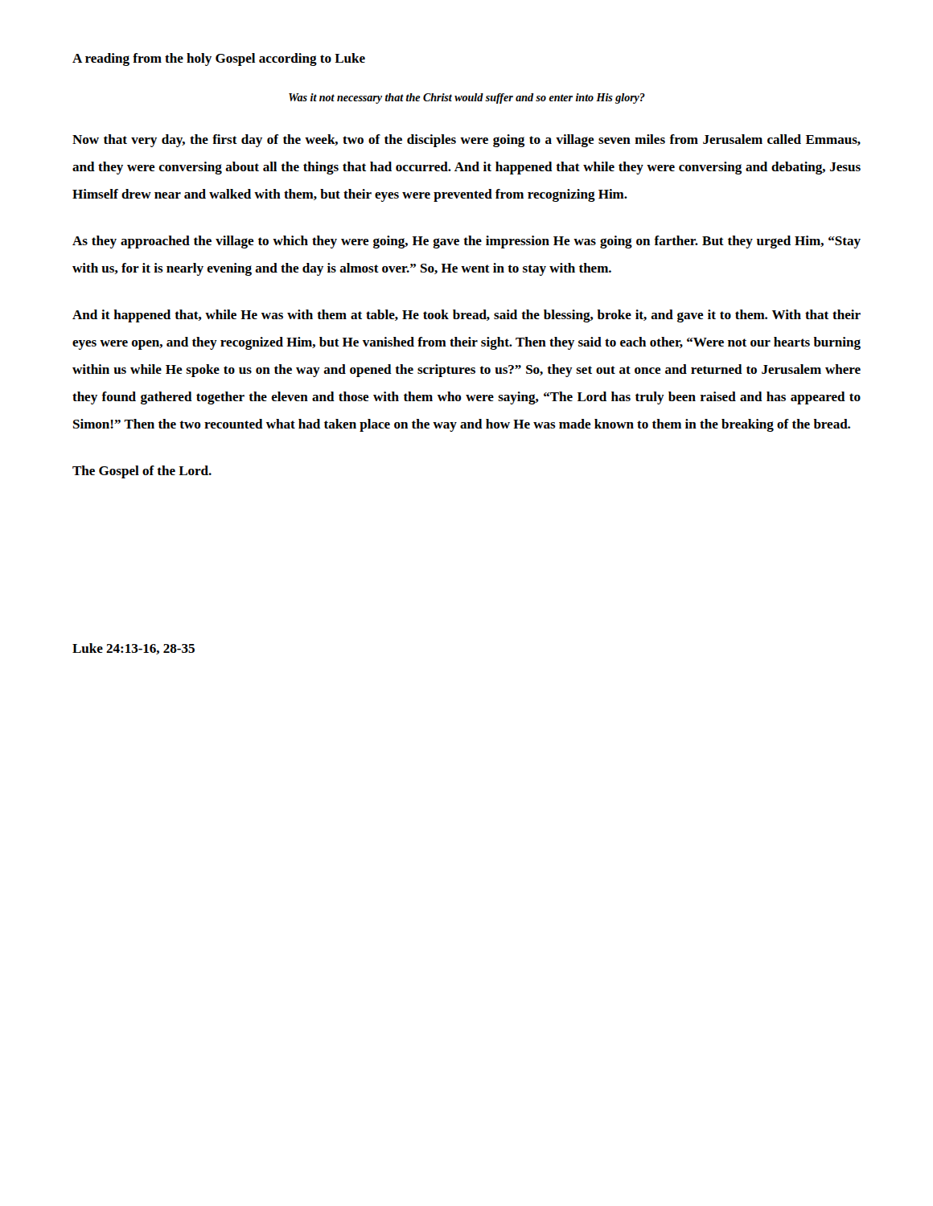A reading from the holy Gospel according to Luke
Was it not necessary that the Christ would suffer and so enter into His glory?
Now that very day, the first day of the week, two of the disciples were going to a village seven miles from Jerusalem called Emmaus, and they were conversing about all the things that had occurred. And it happened that while they were conversing and debating, Jesus Himself drew near and walked with them, but their eyes were prevented from recognizing Him.
As they approached the village to which they were going, He gave the impression He was going on farther. But they urged Him, “Stay with us, for it is nearly evening and the day is almost over.” So, He went in to stay with them.
And it happened that, while He was with them at table, He took bread, said the blessing, broke it, and gave it to them. With that their eyes were open, and they recognized Him, but He vanished from their sight. Then they said to each other, “Were not our hearts burning within us while He spoke to us on the way and opened the scriptures to us?” So, they set out at once and returned to Jerusalem where they found gathered together the eleven and those with them who were saying, “The Lord has truly been raised and has appeared to Simon!” Then the two recounted what had taken place on the way and how He was made known to them in the breaking of the bread.
The Gospel of the Lord.
Luke 24:13-16, 28-35